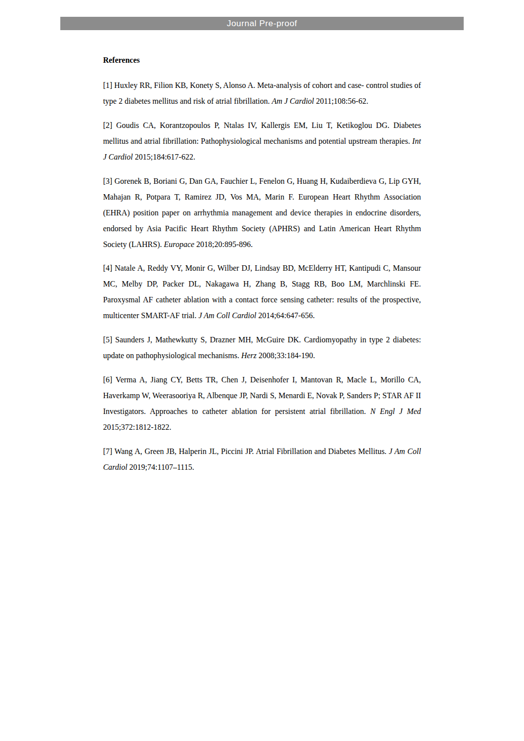Journal Pre-proof
References
[1] Huxley RR, Filion KB, Konety S, Alonso A. Meta-analysis of cohort and case- control studies of type 2 diabetes mellitus and risk of atrial fibrillation. Am J Cardiol 2011;108:56-62.
[2] Goudis CA, Korantzopoulos P, Ntalas IV, Kallergis EM, Liu T, Ketikoglou DG. Diabetes mellitus and atrial fibrillation: Pathophysiological mechanisms and potential upstream therapies. Int J Cardiol 2015;184:617-622.
[3] Gorenek B, Boriani G, Dan GA, Fauchier L, Fenelon G, Huang H, Kudaiberdieva G, Lip GYH, Mahajan R, Potpara T, Ramirez JD, Vos MA, Marin F. European Heart Rhythm Association (EHRA) position paper on arrhythmia management and device therapies in endocrine disorders, endorsed by Asia Pacific Heart Rhythm Society (APHRS) and Latin American Heart Rhythm Society (LAHRS). Europace 2018;20:895-896.
[4] Natale A, Reddy VY, Monir G, Wilber DJ, Lindsay BD, McElderry HT, Kantipudi C, Mansour MC, Melby DP, Packer DL, Nakagawa H, Zhang B, Stagg RB, Boo LM, Marchlinski FE. Paroxysmal AF catheter ablation with a contact force sensing catheter: results of the prospective, multicenter SMART-AF trial. J Am Coll Cardiol 2014;64:647-656.
[5] Saunders J, Mathewkutty S, Drazner MH, McGuire DK. Cardiomyopathy in type 2 diabetes: update on pathophysiological mechanisms. Herz 2008;33:184-190.
[6] Verma A, Jiang CY, Betts TR, Chen J, Deisenhofer I, Mantovan R, Macle L, Morillo CA, Haverkamp W, Weerasooriya R, Albenque JP, Nardi S, Menardi E, Novak P, Sanders P; STAR AF II Investigators. Approaches to catheter ablation for persistent atrial fibrillation. N Engl J Med 2015;372:1812-1822.
[7] Wang A, Green JB, Halperin JL, Piccini JP. Atrial Fibrillation and Diabetes Mellitus. J Am Coll Cardiol 2019;74:1107–1115.